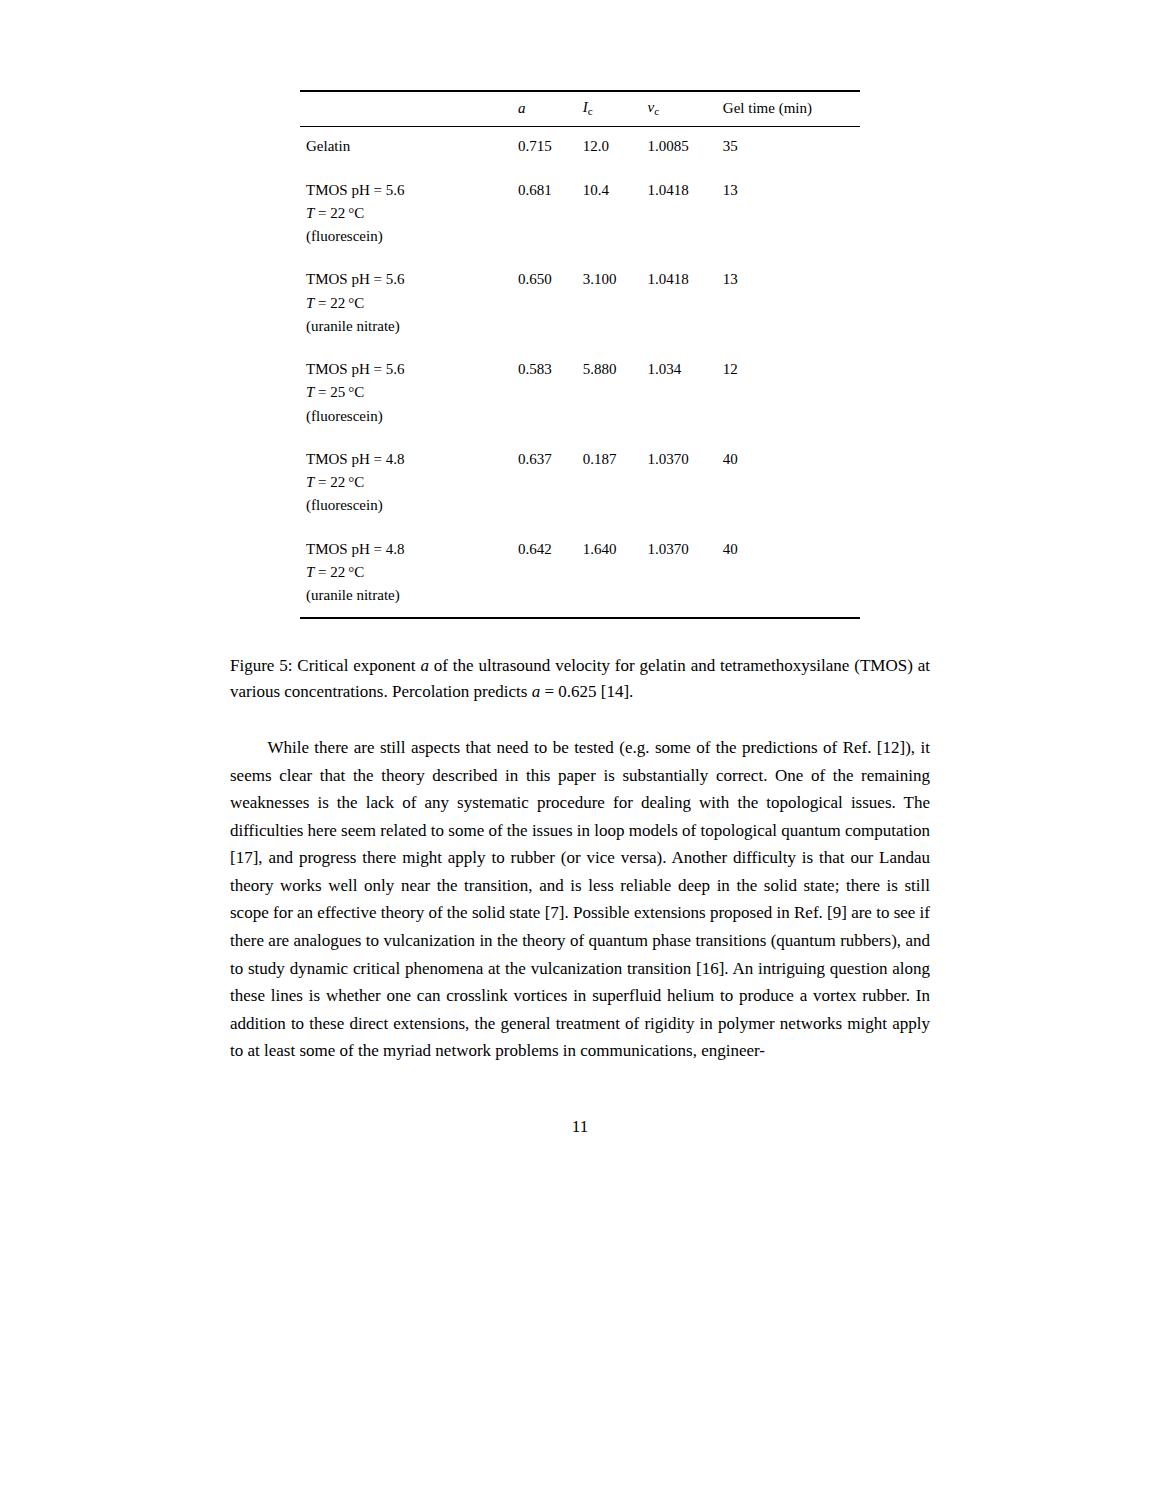| | a | I c | v c | Gel time (min) |
| --- | --- | --- | --- | --- |
| Gelatin | 0.715 | 12.0 | 1.0085 | 35 |
| TMOS pH = 5.6 T = 22 °C (fluorescein) | 0.681 | 10.4 | 1.0418 | 13 |
| TMOS pH = 5.6 T = 22 °C (uranile nitrate) | 0.650 | 3.100 | 1.0418 | 13 |
| TMOS pH = 5.6 T = 25 °C (fluorescein) | 0.583 | 5.880 | 1.034 | 12 |
| TMOS pH = 4.8 T = 22 °C (fluorescein) | 0.637 | 0.187 | 1.0370 | 40 |
| TMOS pH = 4.8 T = 22 °C (uranile nitrate) | 0.642 | 1.640 | 1.0370 | 40 |
Figure 5: Critical exponent a of the ultrasound velocity for gelatin and tetramethoxysilane (TMOS) at various concentrations. Percolation predicts a = 0.625 [14].
While there are still aspects that need to be tested (e.g. some of the predictions of Ref. [12]), it seems clear that the theory described in this paper is substantially correct. One of the remaining weaknesses is the lack of any systematic procedure for dealing with the topological issues. The difficulties here seem related to some of the issues in loop models of topological quantum computation [17], and progress there might apply to rubber (or vice versa). Another difficulty is that our Landau theory works well only near the transition, and is less reliable deep in the solid state; there is still scope for an effective theory of the solid state [7]. Possible extensions proposed in Ref. [9] are to see if there are analogues to vulcanization in the theory of quantum phase transitions (quantum rubbers), and to study dynamic critical phenomena at the vulcanization transition [16]. An intriguing question along these lines is whether one can crosslink vortices in superfluid helium to produce a vortex rubber. In addition to these direct extensions, the general treatment of rigidity in polymer networks might apply to at least some of the myriad network problems in communications, engineer-
11